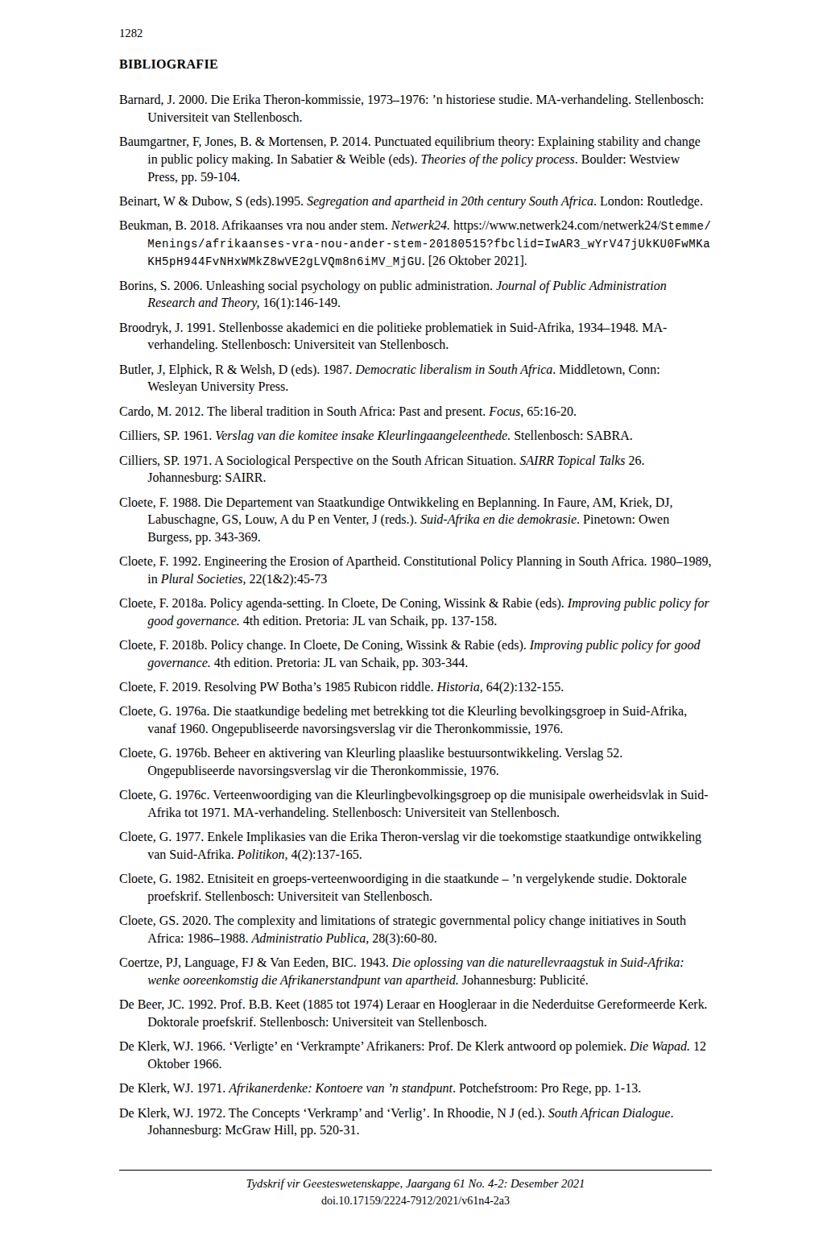1282
BIBLIOGRAFIE
Barnard, J. 2000. Die Erika Theron-kommissie, 1973–1976: ’n historiese studie. MA-verhandeling. Stellenbosch: Universiteit van Stellenbosch.
Baumgartner, F, Jones, B. & Mortensen, P. 2014. Punctuated equilibrium theory: Explaining stability and change in public policy making. In Sabatier & Weible (eds). Theories of the policy process. Boulder: Westview Press, pp. 59-104.
Beinart, W & Dubow, S (eds).1995. Segregation and apartheid in 20th century South Africa. London: Routledge.
Beukman, B. 2018. Afrikaanses vra nou ander stem. Netwerk24. https://www.netwerk24.com/netwerk24/Stemme/Menings/afrikaanses-vra-nou-ander-stem-20180515?fbclid=IwAR3_wYrV47jUkKU0FwMKaKH5pH944FvNHxWMkZ8wVE2gLVQm8n6iMV_MjGU. [26 Oktober 2021].
Borins, S. 2006. Unleashing social psychology on public administration. Journal of Public Administration Research and Theory, 16(1):146-149.
Broodryk, J. 1991. Stellenbosse akademici en die politieke problematiek in Suid-Afrika, 1934–1948. MA-verhandeling. Stellenbosch: Universiteit van Stellenbosch.
Butler, J, Elphick, R & Welsh, D (eds). 1987. Democratic liberalism in South Africa. Middletown, Conn: Wesleyan University Press.
Cardo, M. 2012. The liberal tradition in South Africa: Past and present. Focus, 65:16-20.
Cilliers, SP. 1961. Verslag van die komitee insake Kleurlingaangeleenthede. Stellenbosch: SABRA.
Cilliers, SP. 1971. A Sociological Perspective on the South African Situation. SAIRR Topical Talks 26. Johannesburg: SAIRR.
Cloete, F. 1988. Die Departement van Staatkundige Ontwikkeling en Beplanning. In Faure, AM, Kriek, DJ, Labuschagne, GS, Louw, A du P en Venter, J (reds.). Suid-Afrika en die demokrasie. Pinetown: Owen Burgess, pp. 343-369.
Cloete, F. 1992. Engineering the Erosion of Apartheid. Constitutional Policy Planning in South Africa. 1980–1989, in Plural Societies, 22(1&2):45-73
Cloete, F. 2018a. Policy agenda-setting. In Cloete, De Coning, Wissink & Rabie (eds). Improving public policy for good governance. 4th edition. Pretoria: JL van Schaik, pp. 137-158.
Cloete, F. 2018b. Policy change. In Cloete, De Coning, Wissink & Rabie (eds). Improving public policy for good governance. 4th edition. Pretoria: JL van Schaik, pp. 303-344.
Cloete, F. 2019. Resolving PW Botha’s 1985 Rubicon riddle. Historia, 64(2):132-155.
Cloete, G. 1976a. Die staatkundige bedeling met betrekking tot die Kleurling bevolkingsgroep in Suid-Afrika, vanaf 1960. Ongepubliseerde navorsingsverslag vir die Theronkommissie, 1976.
Cloete, G. 1976b. Beheer en aktivering van Kleurling plaaslike bestuursontwikkeling. Verslag 52. Ongepubliseerde navorsingsverslag vir die Theronkommissie, 1976.
Cloete, G. 1976c. Verteenwoordiging van die Kleurlingbevolkingsgroep op die munisipale owerheidsvlak in Suid-Afrika tot 1971. MA-verhandeling. Stellenbosch: Universiteit van Stellenbosch.
Cloete, G. 1977. Enkele Implikasies van die Erika Theron-verslag vir die toekomstige staatkundige ontwikkeling van Suid-Afrika. Politikon, 4(2):137-165.
Cloete, G. 1982. Etnisiteit en groeps-verteenwoordiging in die staatkunde – ’n vergelykende studie. Doktorale proefskrif. Stellenbosch: Universiteit van Stellenbosch.
Cloete, GS. 2020. The complexity and limitations of strategic governmental policy change initiatives in South Africa: 1986–1988. Administratio Publica, 28(3):60-80.
Coertze, PJ, Language, FJ & Van Eeden, BIC. 1943. Die oplossing van die naturellevraagstuk in Suid-Afrika: wenke ooreenkomstig die Afrikanerstandpunt van apartheid. Johannesburg: Publicité.
De Beer, JC. 1992. Prof. B.B. Keet (1885 tot 1974) Leraar en Hoogleraar in die Nederduitse Gereformeerde Kerk. Doktorale proefskrif. Stellenbosch: Universiteit van Stellenbosch.
De Klerk, WJ. 1966. ‘Verligte’ en ‘Verkrampte’ Afrikaners: Prof. De Klerk antwoord op polemiek. Die Wapad. 12 Oktober 1966.
De Klerk, WJ. 1971. Afrikanerdenke: Kontoere van ’n standpunt. Potchefstroom: Pro Rege, pp. 1-13.
De Klerk, WJ. 1972. The Concepts ‘Verkramp’ and ‘Verlig’. In Rhoodie, N J (ed.). South African Dialogue. Johannesburg: McGraw Hill, pp. 520-31.
Tydskrif vir Geesteswetenskappe, Jaargang 61 No. 4-2: Desember 2021 doi.10.17159/2224-7912/2021/v61n4-2a3